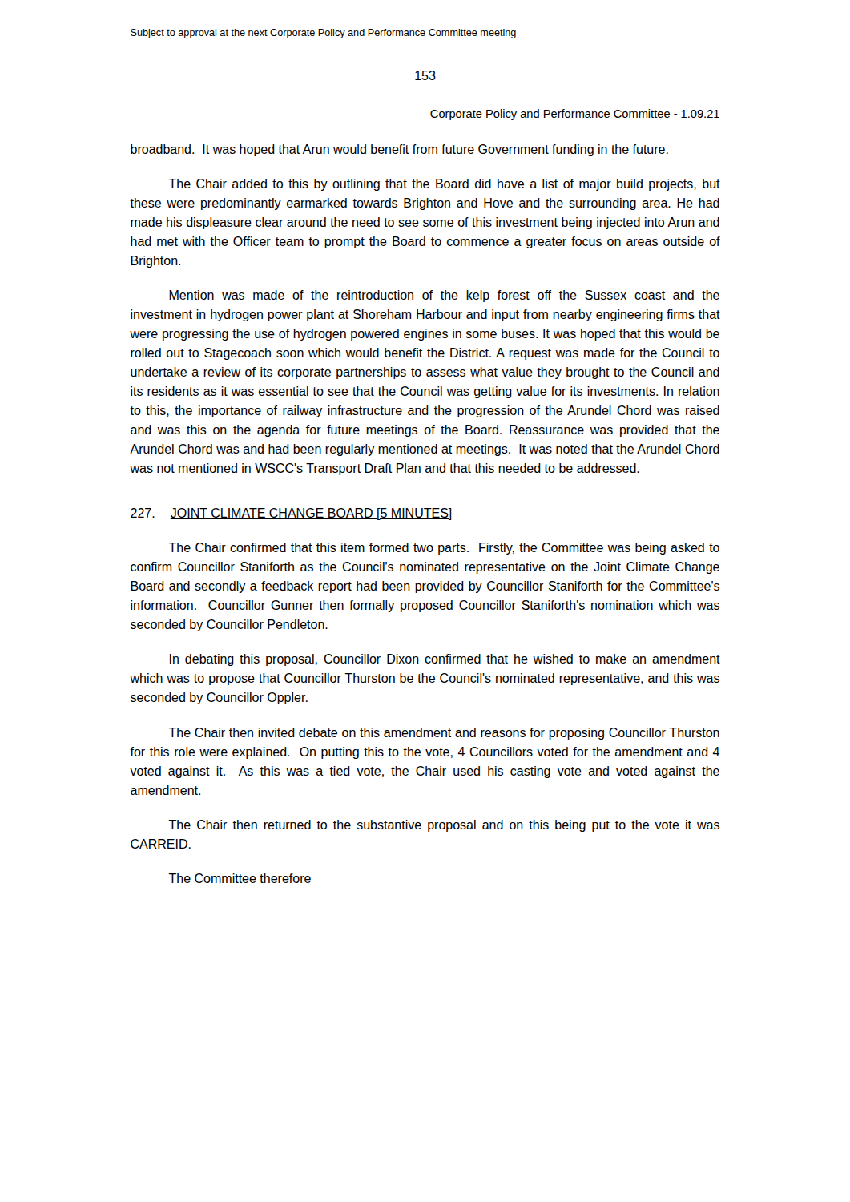Subject to approval at the next Corporate Policy and Performance Committee meeting
153
Corporate Policy and Performance Committee - 1.09.21
broadband. It was hoped that Arun would benefit from future Government funding in the future.
The Chair added to this by outlining that the Board did have a list of major build projects, but these were predominantly earmarked towards Brighton and Hove and the surrounding area. He had made his displeasure clear around the need to see some of this investment being injected into Arun and had met with the Officer team to prompt the Board to commence a greater focus on areas outside of Brighton.
Mention was made of the reintroduction of the kelp forest off the Sussex coast and the investment in hydrogen power plant at Shoreham Harbour and input from nearby engineering firms that were progressing the use of hydrogen powered engines in some buses. It was hoped that this would be rolled out to Stagecoach soon which would benefit the District. A request was made for the Council to undertake a review of its corporate partnerships to assess what value they brought to the Council and its residents as it was essential to see that the Council was getting value for its investments. In relation to this, the importance of railway infrastructure and the progression of the Arundel Chord was raised and was this on the agenda for future meetings of the Board. Reassurance was provided that the Arundel Chord was and had been regularly mentioned at meetings. It was noted that the Arundel Chord was not mentioned in WSCC's Transport Draft Plan and that this needed to be addressed.
227. JOINT CLIMATE CHANGE BOARD [5 MINUTES]
The Chair confirmed that this item formed two parts. Firstly, the Committee was being asked to confirm Councillor Staniforth as the Council's nominated representative on the Joint Climate Change Board and secondly a feedback report had been provided by Councillor Staniforth for the Committee's information. Councillor Gunner then formally proposed Councillor Staniforth's nomination which was seconded by Councillor Pendleton.
In debating this proposal, Councillor Dixon confirmed that he wished to make an amendment which was to propose that Councillor Thurston be the Council's nominated representative, and this was seconded by Councillor Oppler.
The Chair then invited debate on this amendment and reasons for proposing Councillor Thurston for this role were explained. On putting this to the vote, 4 Councillors voted for the amendment and 4 voted against it. As this was a tied vote, the Chair used his casting vote and voted against the amendment.
The Chair then returned to the substantive proposal and on this being put to the vote it was CARREID.
The Committee therefore